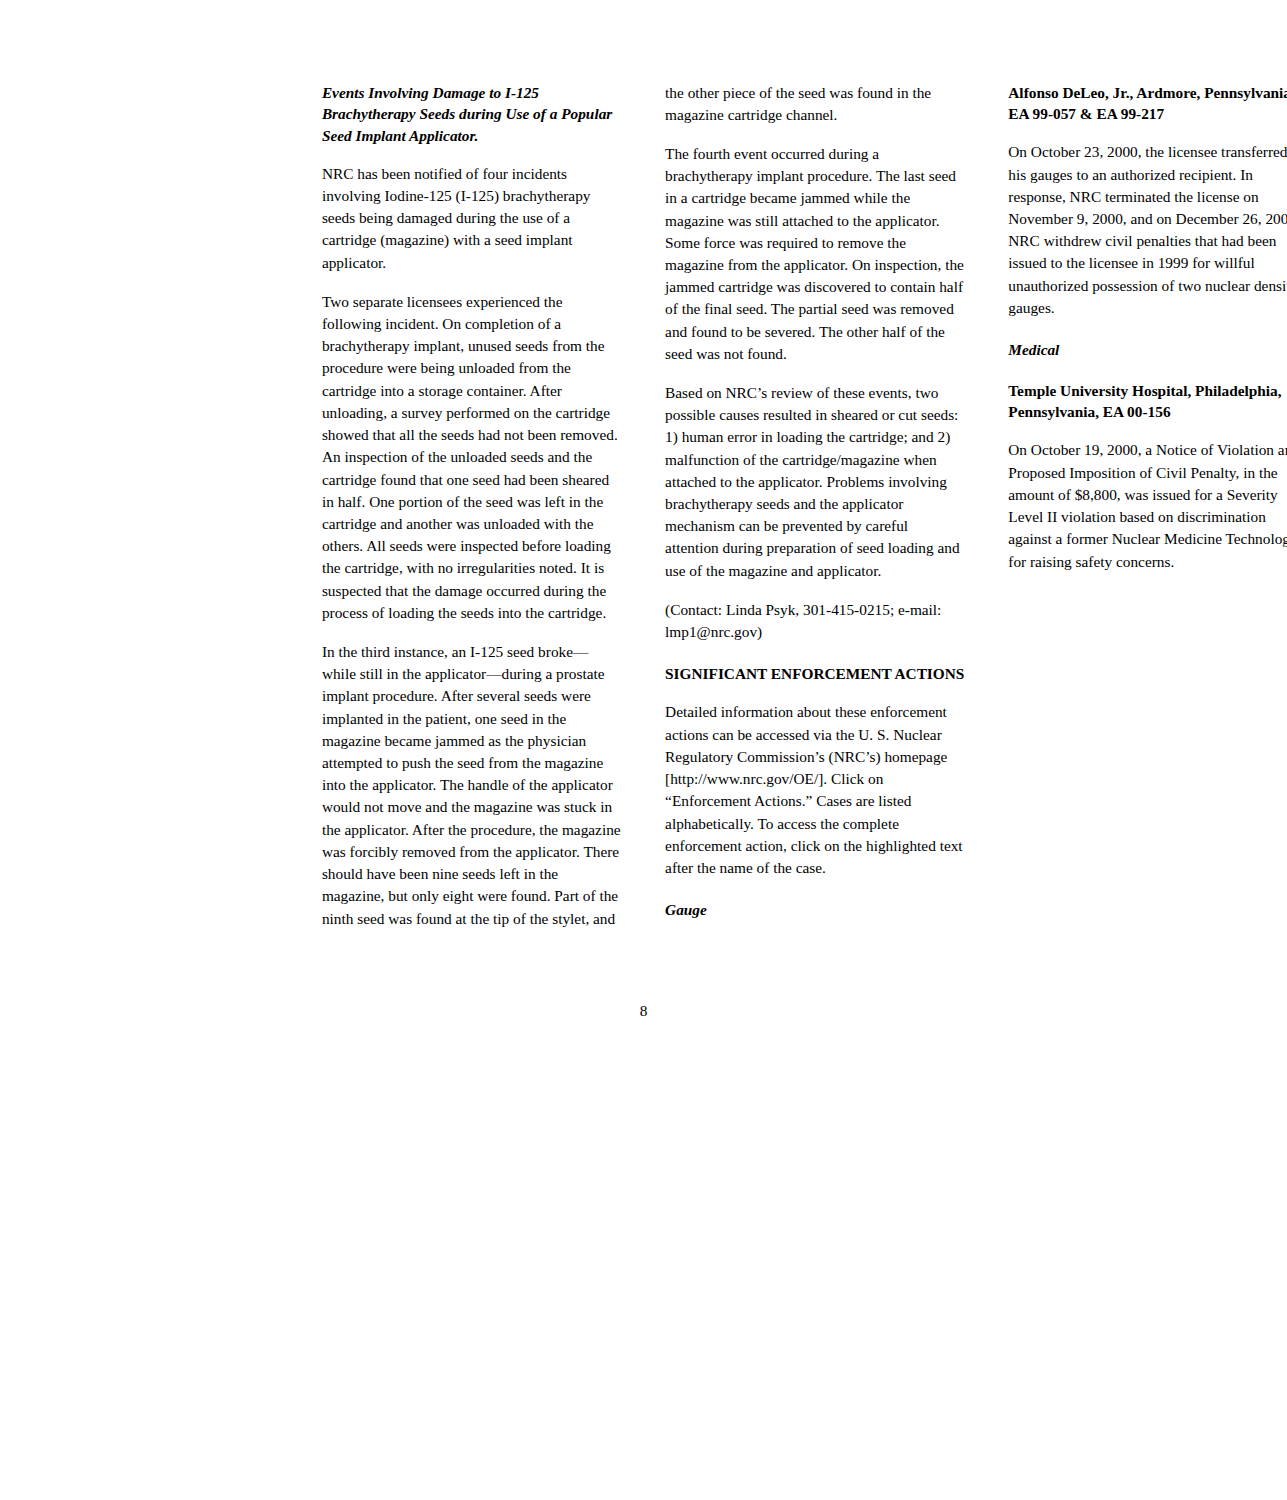Events Involving Damage to I-125 Brachytherapy Seeds during Use of a Popular Seed Implant Applicator.
NRC has been notified of four incidents involving Iodine-125 (I-125) brachytherapy seeds being damaged during the use of a cartridge (magazine) with a seed implant applicator.
Two separate licensees experienced the following incident. On completion of a brachytherapy implant, unused seeds from the procedure were being unloaded from the cartridge into a storage container. After unloading, a survey performed on the cartridge showed that all the seeds had not been removed. An inspection of the unloaded seeds and the cartridge found that one seed had been sheared in half. One portion of the seed was left in the cartridge and another was unloaded with the others. All seeds were inspected before loading the cartridge, with no irregularities noted. It is suspected that the damage occurred during the process of loading the seeds into the cartridge.
In the third instance, an I-125 seed broke—while still in the applicator—during a prostate implant procedure. After several seeds were implanted in the patient, one seed in the magazine became jammed as the physician attempted to push the seed from the magazine into the applicator. The handle of the applicator would not move and the magazine was stuck in the applicator. After the procedure, the magazine was forcibly removed from the applicator. There should have been nine seeds left in the magazine, but only eight were found. Part of the ninth seed was found at the tip of the stylet, and the other piece of the seed was found in the magazine cartridge channel.
The fourth event occurred during a brachytherapy implant procedure. The last seed in a cartridge became jammed while the magazine was still attached to the applicator. Some force was required to remove the magazine from the applicator. On inspection, the jammed cartridge was discovered to contain half of the final seed. The partial seed was removed and found to be severed. The other half of the seed was not found.
Based on NRC’s review of these events, two possible causes resulted in sheared or cut seeds: 1) human error in loading the cartridge; and 2) malfunction of the cartridge/magazine when attached to the applicator. Problems involving brachytherapy seeds and the applicator mechanism can be prevented by careful attention during preparation of seed loading and use of the magazine and applicator.
(Contact: Linda Psyk, 301-415-0215; e-mail: lmp1@nrc.gov)
SIGNIFICANT ENFORCEMENT ACTIONS
Detailed information about these enforcement actions can be accessed via the U. S. Nuclear Regulatory Commission’s (NRC’s) homepage [http://www.nrc.gov/OE/]. Click on “Enforcement Actions.” Cases are listed alphabetically. To access the complete enforcement action, click on the highlighted text after the name of the case.
Gauge
Alfonso DeLeo, Jr., Ardmore, Pennsylvania, EA 99-057 & EA 99-217
On October 23, 2000, the licensee transferred his gauges to an authorized recipient. In response, NRC terminated the license on November 9, 2000, and on December 26, 2000, NRC withdrew civil penalties that had been issued to the licensee in 1999 for willful unauthorized possession of two nuclear density gauges.
Medical
Temple University Hospital, Philadelphia, Pennsylvania, EA 00-156
On October 19, 2000, a Notice of Violation and Proposed Imposition of Civil Penalty, in the amount of $8,800, was issued for a Severity Level II violation based on discrimination against a former Nuclear Medicine Technologist for raising safety concerns.
8